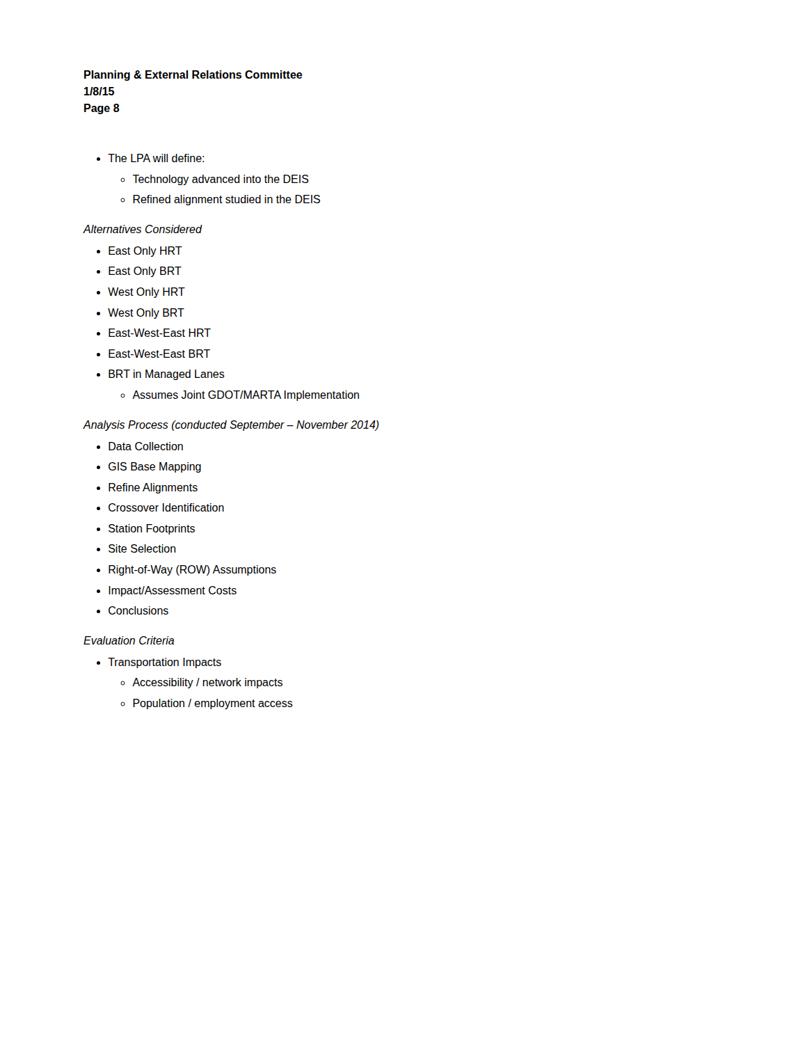Planning & External Relations Committee
1/8/15
Page 8
The LPA will define:
Technology advanced into the DEIS
Refined alignment studied in the DEIS
Alternatives Considered
East Only HRT
East Only BRT
West Only HRT
West Only BRT
East-West-East HRT
East-West-East BRT
BRT in Managed Lanes
Assumes Joint GDOT/MARTA Implementation
Analysis Process (conducted September – November 2014)
Data Collection
GIS Base Mapping
Refine Alignments
Crossover Identification
Station Footprints
Site Selection
Right-of-Way (ROW) Assumptions
Impact/Assessment Costs
Conclusions
Evaluation Criteria
Transportation Impacts
Accessibility / network impacts
Population / employment access